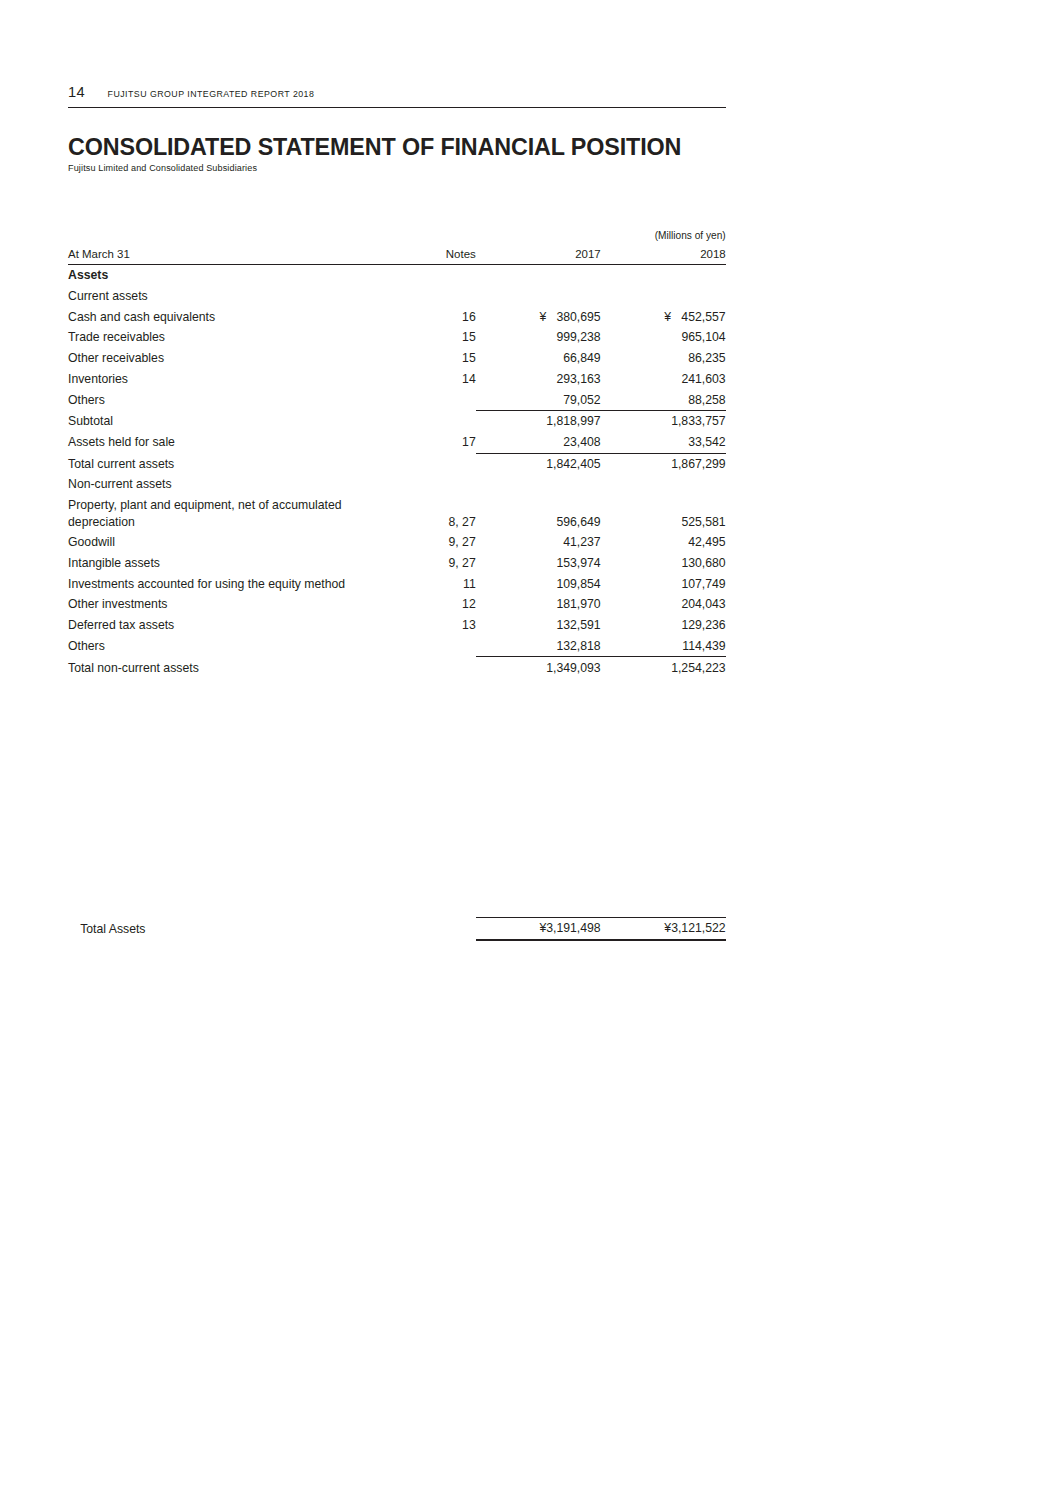14 Fujitsu Group Integrated Report 2018
CONSOLIDATED STATEMENT OF FINANCIAL POSITION
Fujitsu Limited and Consolidated Subsidiaries
| | | | (Millions of yen) |
| At March 31 | Notes | 2017 | 2018 |
| Assets | | | |
| Current assets | | | |
| Cash and cash equivalents | 16 | ¥ 380,695 | ¥ 452,557 |
| Trade receivables | 15 | 999,238 | 965,104 |
| Other receivables | 15 | 66,849 | 86,235 |
| Inventories | 14 | 293,163 | 241,603 |
| Others | | 79,052 | 88,258 |
| Subtotal | | 1,818,997 | 1,833,757 |
| Assets held for sale | 17 | 23,408 | 33,542 |
| Total current assets | | 1,842,405 | 1,867,299 |
| Non-current assets | | | |
| Property, plant and equipment, net of accumulated depreciation | 8, 27 | 596,649 | 525,581 |
| Goodwill | 9, 27 | 41,237 | 42,495 |
| Intangible assets | 9, 27 | 153,974 | 130,680 |
| Investments accounted for using the equity method | 11 | 109,854 | 107,749 |
| Other investments | 12 | 181,970 | 204,043 |
| Deferred tax assets | 13 | 132,591 | 129,236 |
| Others | | 132,818 | 114,439 |
| Total non-current assets | | 1,349,093 | 1,254,223 |
| Total Assets | | ¥3,191,498 | ¥3,121,522 |